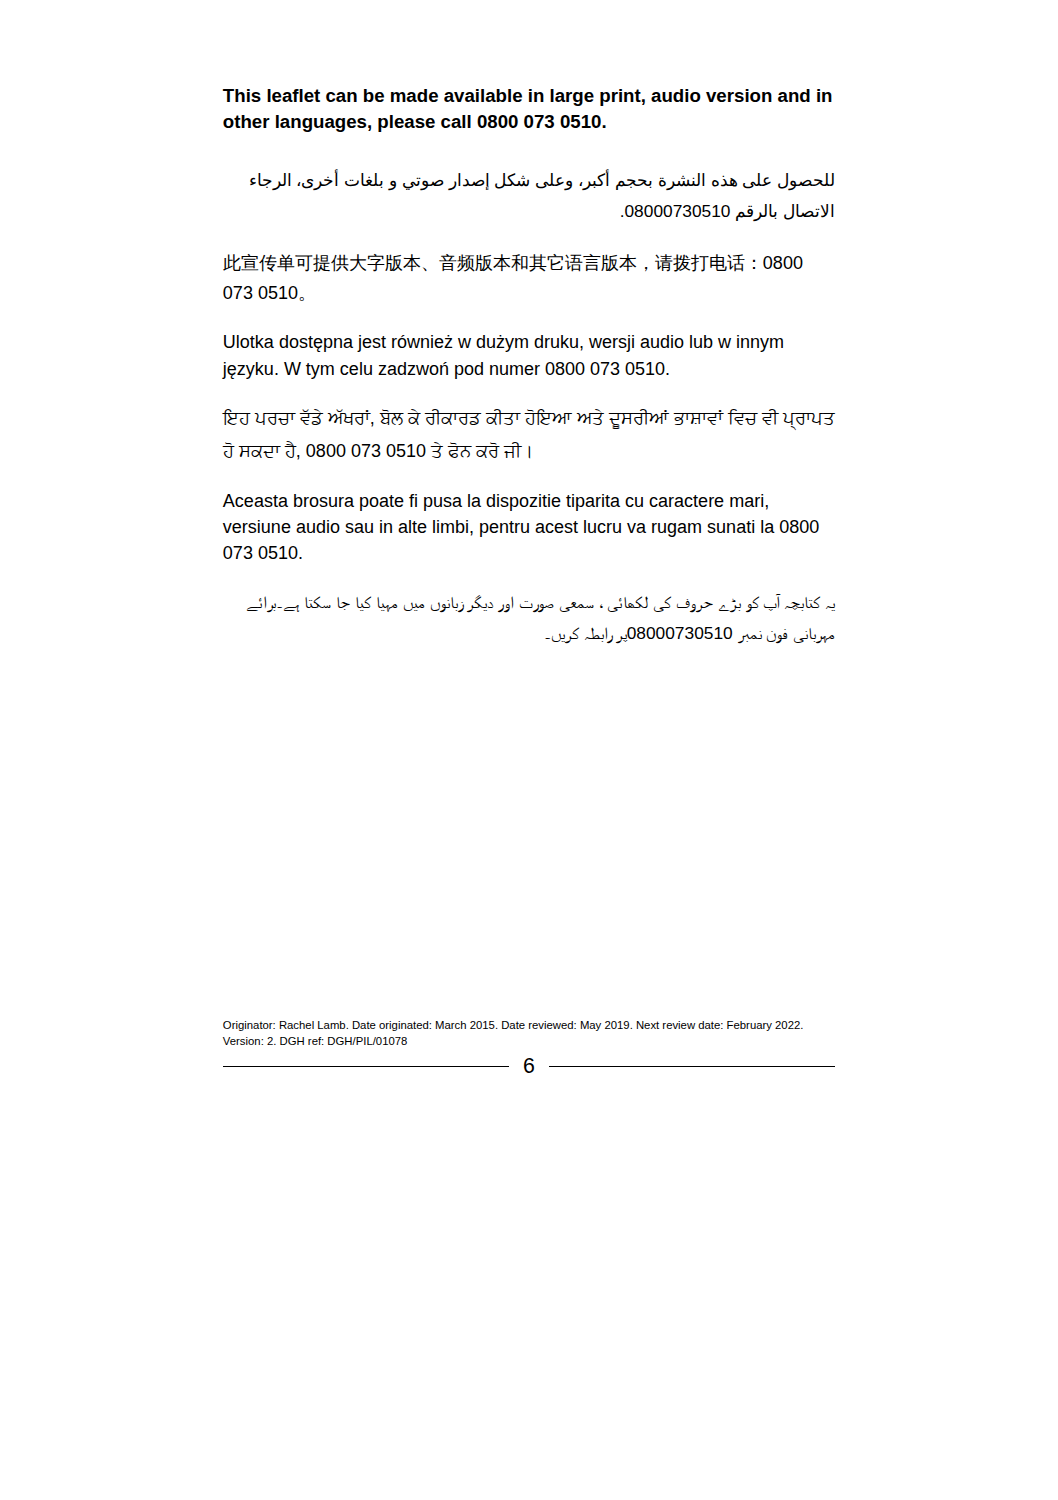This leaflet can be made available in large print, audio version and in other languages, please call 0800 073 0510.
للحصول على هذه النشرة بحجم أكبر، وعلى شكل إصدار صوتي و بلغات أخرى، الرجاء الاتصال بالرقم 08000730510.
此宣传单可提供大字版本、音频版本和其它语言版本，请拨打电话：0800 073 0510。
Ulotka dostępna jest również w dużym druku, wersji audio lub w innym języku. W tym celu zadzwoń pod numer 0800 073 0510.
ਇਹ ਪਰਚਾ ਵੱਡੇ ਅੱਖਰਾਂ, ਬੋਲ ਕੇ ਰੀਕਾਰਡ ਕੀਤਾ ਹੋਇਆ ਅਤੇ ਦੂਸਰੀਆਂ ਭਾਸ਼ਾਵਾਂ ਵਿਚ ਵੀ ਪ੍ਰਾਪਤ ਹੋ ਸਕਦਾ ਹੈ, 0800 073 0510 ਤੇ ਫੋਨ ਕਰੋ ਜੀ।
Aceasta brosura poate fi pusa la dispozitie tiparita cu caractere mari, versiune audio sau in alte limbi, pentru acest lucru va rugam sunati la 0800 073 0510.
یہ کتابچہ آپ کو بڑے حروف کی لکھائی ، سمعی صورت اور دیگر زبانوں میں مہیا کیا جا سکتا ہے۔برائے مہربانی فون نمبر 08000730510پر رابطہ کریں۔
Originator: Rachel Lamb. Date originated: March 2015. Date reviewed: May 2019. Next review date: February 2022. Version: 2. DGH ref: DGH/PIL/01078
6